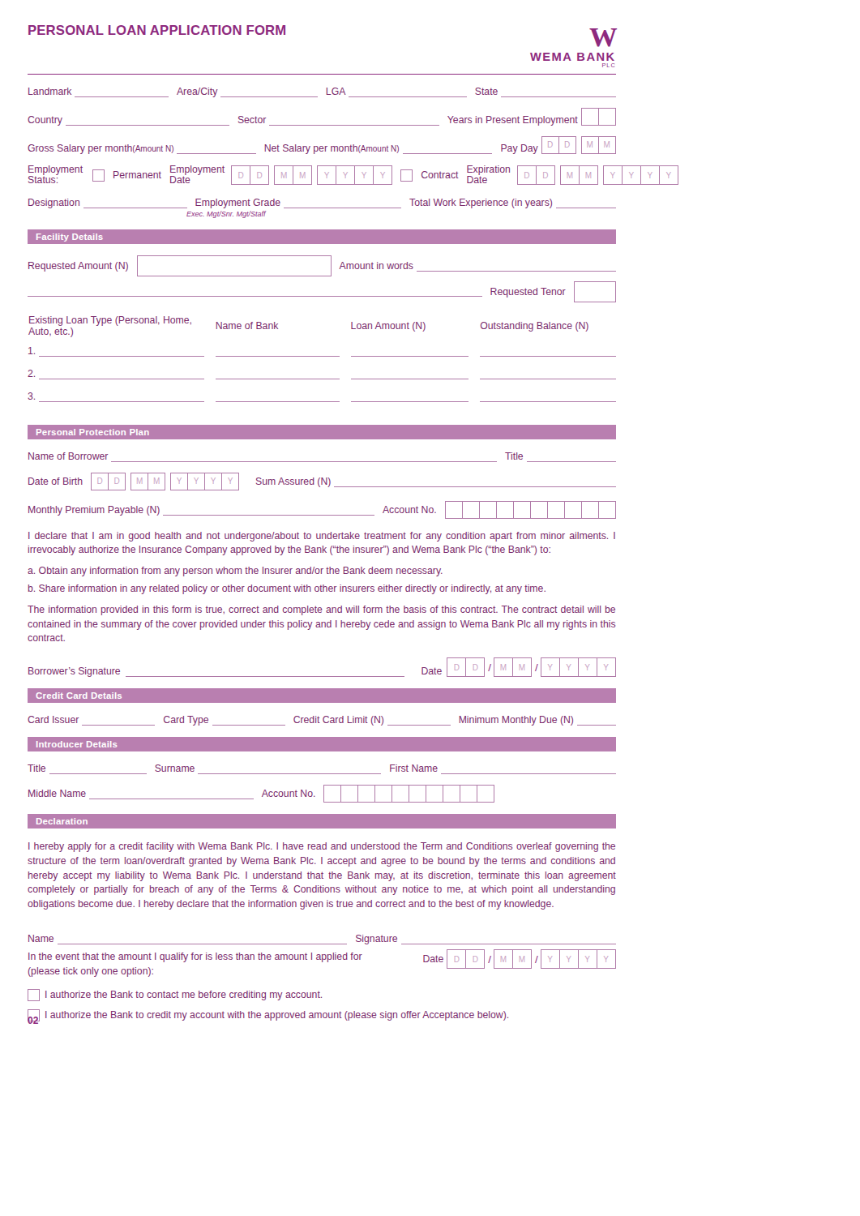Personal Loan Application Form
W
WEMA BANK
PLC
Landmark
Area/City
LGA
State
Country
Sector
Years in Present Employment
Gross Salary per month(Amount N)
Net Salary per month(Amount N)
Pay Day DD MM
Employment
Status: Permanent
Employment
Date DD MM YYYY
Contract
Expiration
Date DD MM YYYY
Designation
Employment Grade
Total Work Experience (in years)
Exec. Mgt/Snr. Mgt/Staff
Facility Details
Requested Amount (N)
Amount in words
Requested Tenor
| Existing Loan Type (Personal, Home, Auto, etc.) | Name of Bank | Loan Amount (N) | Outstanding Balance (N) |
| --- | --- | --- | --- |
| 1. | | | |
| 2. | | | |
| 3. | | | |
Personal Protection Plan
Name of Borrower
Title
Date of Birth DD MM YYYY
Sum Assured (N)
Monthly Premium Payable (N)
Account No.
I declare that I am in good health and not undergone/about to undertake treatment for any condition apart from minor ailments. I irrevocably authorize the Insurance Company approved by the Bank (“the insurer”) and Wema Bank Plc (“the Bank”) to:
a. Obtain any information from any person whom the Insurer and/or the Bank deem necessary.
b. Share information in any related policy or other document with other insurers either directly or indirectly, at any time.
The information provided in this form is true, correct and complete and will form the basis of this contract. The contract detail will be contained in the summary of the cover provided under this policy and I hereby cede and assign to Wema Bank Plc all my rights in this contract.
Borrower’s Signature
Date DD / MM / YYYY
Credit Card Details
Card Issuer
Card Type
Credit Card Limit (N)
Minimum Monthly Due (N)
Introducer Details
Title
Surname
First Name
Middle Name
Account No.
Declaration
I hereby apply for a credit facility with Wema Bank Plc. I have read and understood the Term and Conditions overleaf governing the structure of the term loan/overdraft granted by Wema Bank Plc. I accept and agree to be bound by the terms and conditions and hereby accept my liability to Wema Bank Plc. I understand that the Bank may, at its discretion, terminate this loan agreement completely or partially for breach of any of the Terms & Conditions without any notice to me, at which point all understanding obligations become due. I hereby declare that the information given is true and correct and to the best of my knowledge.
Name
Signature
In the event that the amount I qualify for is less than the amount I applied for
(please tick only one option):
Date DD / MM / YYYY
I authorize the Bank to contact me before crediting my account.
I authorize the Bank to credit my account with the approved amount (please sign offer Acceptance below).
02